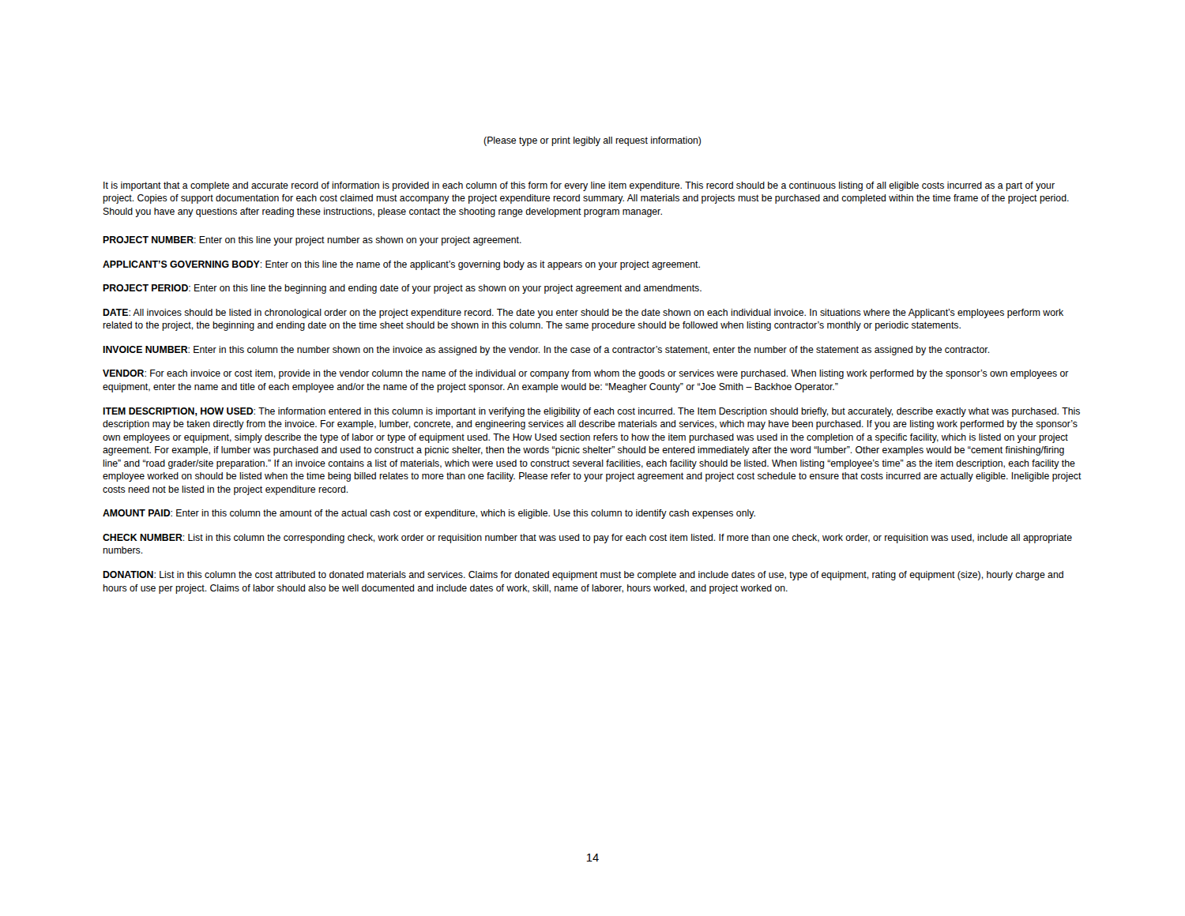(Please type or print legibly all request information)
It is important that a complete and accurate record of information is provided in each column of this form for every line item expenditure. This record should be a continuous listing of all eligible costs incurred as a part of your project. Copies of support documentation for each cost claimed must accompany the project expenditure record summary. All materials and projects must be purchased and completed within the time frame of the project period. Should you have any questions after reading these instructions, please contact the shooting range development program manager.
PROJECT NUMBER: Enter on this line your project number as shown on your project agreement.
APPLICANT’S GOVERNING BODY: Enter on this line the name of the applicant’s governing body as it appears on your project agreement.
PROJECT PERIOD: Enter on this line the beginning and ending date of your project as shown on your project agreement and amendments.
DATE: All invoices should be listed in chronological order on the project expenditure record. The date you enter should be the date shown on each individual invoice. In situations where the Applicant’s employees perform work related to the project, the beginning and ending date on the time sheet should be shown in this column. The same procedure should be followed when listing contractor’s monthly or periodic statements.
INVOICE NUMBER: Enter in this column the number shown on the invoice as assigned by the vendor. In the case of a contractor’s statement, enter the number of the statement as assigned by the contractor.
VENDOR: For each invoice or cost item, provide in the vendor column the name of the individual or company from whom the goods or services were purchased. When listing work performed by the sponsor’s own employees or equipment, enter the name and title of each employee and/or the name of the project sponsor. An example would be: “Meagher County” or “Joe Smith – Backhoe Operator.”
ITEM DESCRIPTION, HOW USED: The information entered in this column is important in verifying the eligibility of each cost incurred. The Item Description should briefly, but accurately, describe exactly what was purchased. This description may be taken directly from the invoice. For example, lumber, concrete, and engineering services all describe materials and services, which may have been purchased. If you are listing work performed by the sponsor’s own employees or equipment, simply describe the type of labor or type of equipment used. The How Used section refers to how the item purchased was used in the completion of a specific facility, which is listed on your project agreement. For example, if lumber was purchased and used to construct a picnic shelter, then the words “picnic shelter” should be entered immediately after the word “lumber”. Other examples would be “cement finishing/firing line” and “road grader/site preparation.” If an invoice contains a list of materials, which were used to construct several facilities, each facility should be listed. When listing “employee’s time” as the item description, each facility the employee worked on should be listed when the time being billed relates to more than one facility. Please refer to your project agreement and project cost schedule to ensure that costs incurred are actually eligible. Ineligible project costs need not be listed in the project expenditure record.
AMOUNT PAID: Enter in this column the amount of the actual cash cost or expenditure, which is eligible. Use this column to identify cash expenses only.
CHECK NUMBER: List in this column the corresponding check, work order or requisition number that was used to pay for each cost item listed. If more than one check, work order, or requisition was used, include all appropriate numbers.
DONATION: List in this column the cost attributed to donated materials and services. Claims for donated equipment must be complete and include dates of use, type of equipment, rating of equipment (size), hourly charge and hours of use per project. Claims of labor should also be well documented and include dates of work, skill, name of laborer, hours worked, and project worked on.
14